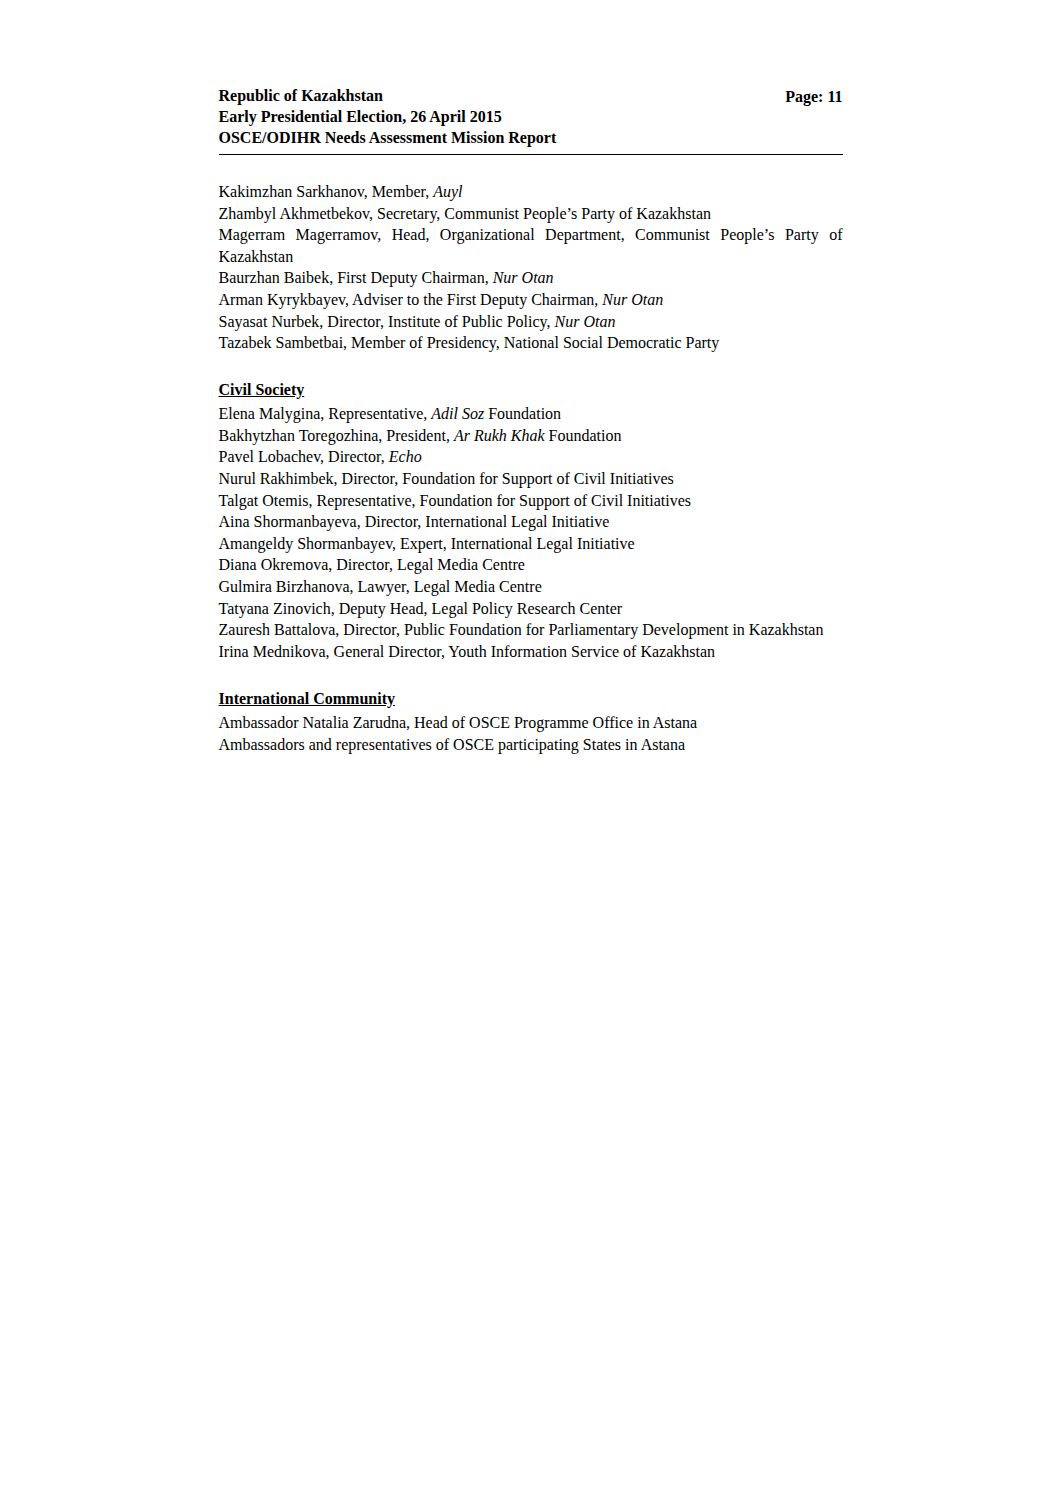Republic of Kazakhstan
Early Presidential Election, 26 April 2015
OSCE/ODIHR Needs Assessment Mission Report
Page: 11
Kakimzhan Sarkhanov, Member, Auyl
Zhambyl Akhmetbekov, Secretary, Communist People’s Party of Kazakhstan
Magerram Magerramov, Head, Organizational Department, Communist People’s Party of Kazakhstan
Baurzhan Baibek, First Deputy Chairman, Nur Otan
Arman Kyrykbayev, Adviser to the First Deputy Chairman, Nur Otan
Sayasat Nurbek, Director, Institute of Public Policy, Nur Otan
Tazabek Sambetbai, Member of Presidency, National Social Democratic Party
Civil Society
Elena Malygina, Representative, Adil Soz Foundation
Bakhytzhan Toregozhina, President, Ar Rukh Khak Foundation
Pavel Lobachev, Director, Echo
Nurul Rakhimbek, Director, Foundation for Support of Civil Initiatives
Talgat Otemis, Representative, Foundation for Support of Civil Initiatives
Aina Shormanbayeva, Director, International Legal Initiative
Amangeldy Shormanbayev, Expert, International Legal Initiative
Diana Okremova, Director, Legal Media Centre
Gulmira Birzhanova, Lawyer, Legal Media Centre
Tatyana Zinovich, Deputy Head, Legal Policy Research Center
Zauresh Battalova, Director, Public Foundation for Parliamentary Development in Kazakhstan
Irina Mednikova, General Director, Youth Information Service of Kazakhstan
International Community
Ambassador Natalia Zarudna, Head of OSCE Programme Office in Astana
Ambassadors and representatives of OSCE participating States in Astana